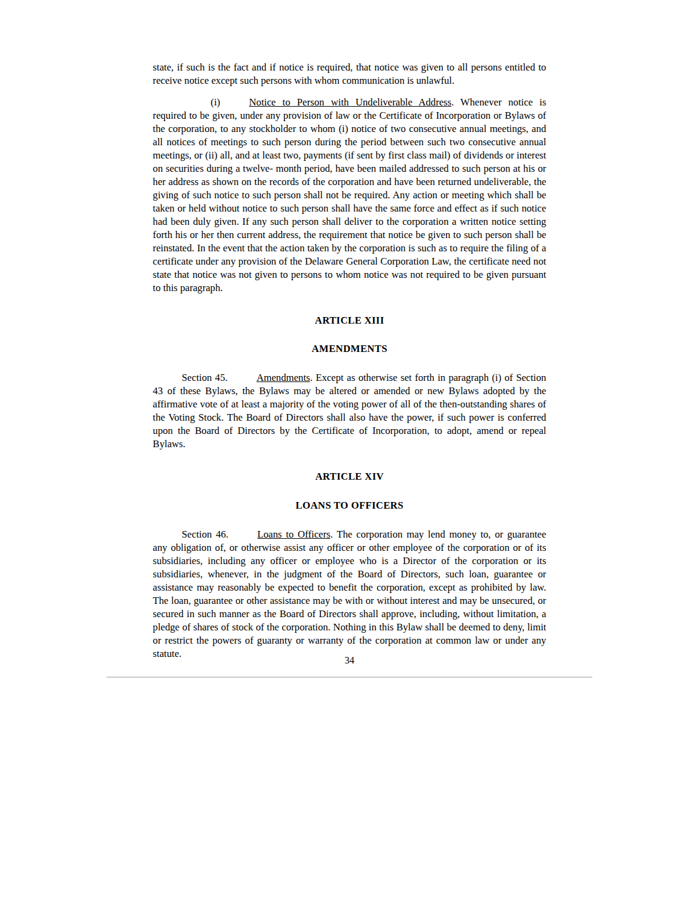state, if such is the fact and if notice is required, that notice was given to all persons entitled to receive notice except such persons with whom communication is unlawful.
(i) Notice to Person with Undeliverable Address. Whenever notice is required to be given, under any provision of law or the Certificate of Incorporation or Bylaws of the corporation, to any stockholder to whom (i) notice of two consecutive annual meetings, and all notices of meetings to such person during the period between such two consecutive annual meetings, or (ii) all, and at least two, payments (if sent by first class mail) of dividends or interest on securities during a twelve- month period, have been mailed addressed to such person at his or her address as shown on the records of the corporation and have been returned undeliverable, the giving of such notice to such person shall not be required. Any action or meeting which shall be taken or held without notice to such person shall have the same force and effect as if such notice had been duly given. If any such person shall deliver to the corporation a written notice setting forth his or her then current address, the requirement that notice be given to such person shall be reinstated. In the event that the action taken by the corporation is such as to require the filing of a certificate under any provision of the Delaware General Corporation Law, the certificate need not state that notice was not given to persons to whom notice was not required to be given pursuant to this paragraph.
ARTICLE XIII
AMENDMENTS
Section 45. Amendments. Except as otherwise set forth in paragraph (i) of Section 43 of these Bylaws, the Bylaws may be altered or amended or new Bylaws adopted by the affirmative vote of at least a majority of the voting power of all of the then-outstanding shares of the Voting Stock. The Board of Directors shall also have the power, if such power is conferred upon the Board of Directors by the Certificate of Incorporation, to adopt, amend or repeal Bylaws.
ARTICLE XIV
LOANS TO OFFICERS
Section 46. Loans to Officers. The corporation may lend money to, or guarantee any obligation of, or otherwise assist any officer or other employee of the corporation or of its subsidiaries, including any officer or employee who is a Director of the corporation or its subsidiaries, whenever, in the judgment of the Board of Directors, such loan, guarantee or assistance may reasonably be expected to benefit the corporation, except as prohibited by law. The loan, guarantee or other assistance may be with or without interest and may be unsecured, or secured in such manner as the Board of Directors shall approve, including, without limitation, a pledge of shares of stock of the corporation. Nothing in this Bylaw shall be deemed to deny, limit or restrict the powers of guaranty or warranty of the corporation at common law or under any statute.
34